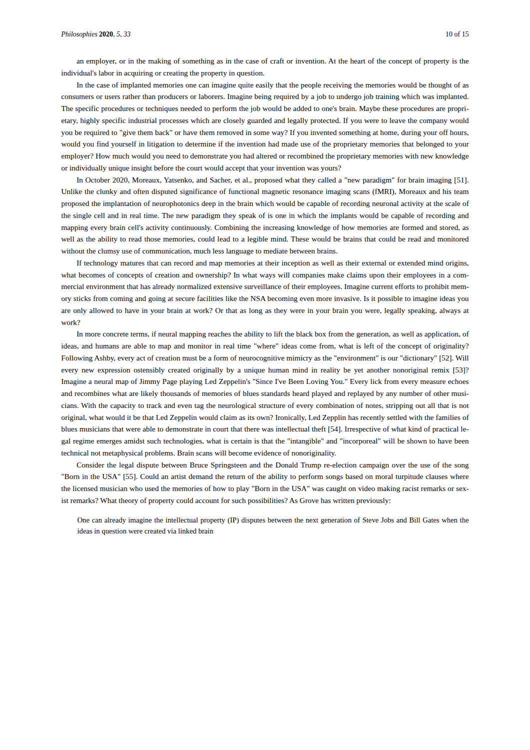Philosophies 2020, 5, 33
10 of 15
an employer, or in the making of something as in the case of craft or invention. At the heart of the concept of property is the individual's labor in acquiring or creating the property in question.
In the case of implanted memories one can imagine quite easily that the people receiving the memories would be thought of as consumers or users rather than producers or laborers. Imagine being required by a job to undergo job training which was implanted. The specific procedures or techniques needed to perform the job would be added to one's brain. Maybe these procedures are proprietary, highly specific industrial processes which are closely guarded and legally protected. If you were to leave the company would you be required to "give them back" or have them removed in some way? If you invented something at home, during your off hours, would you find yourself in litigation to determine if the invention had made use of the proprietary memories that belonged to your employer? How much would you need to demonstrate you had altered or recombined the proprietary memories with new knowledge or individually unique insight before the court would accept that your invention was yours?
In October 2020, Moreaux, Yatsenko, and Sacher, et al., proposed what they called a "new paradigm" for brain imaging [51]. Unlike the clunky and often disputed significance of functional magnetic resonance imaging scans (fMRI), Moreaux and his team proposed the implantation of neurophotonics deep in the brain which would be capable of recording neuronal activity at the scale of the single cell and in real time. The new paradigm they speak of is one in which the implants would be capable of recording and mapping every brain cell's activity continuously. Combining the increasing knowledge of how memories are formed and stored, as well as the ability to read those memories, could lead to a legible mind. These would be brains that could be read and monitored without the clumsy use of communication, much less language to mediate between brains.
If technology matures that can record and map memories at their inception as well as their external or extended mind origins, what becomes of concepts of creation and ownership? In what ways will companies make claims upon their employees in a commercial environment that has already normalized extensive surveillance of their employees. Imagine current efforts to prohibit memory sticks from coming and going at secure facilities like the NSA becoming even more invasive. Is it possible to imagine ideas you are only allowed to have in your brain at work? Or that as long as they were in your brain you were, legally speaking, always at work?
In more concrete terms, if neural mapping reaches the ability to lift the black box from the generation, as well as application, of ideas, and humans are able to map and monitor in real time "where" ideas come from, what is left of the concept of originality? Following Ashby, every act of creation must be a form of neurocognitive mimicry as the "environment" is our "dictionary" [52]. Will every new expression ostensibly created originally by a unique human mind in reality be yet another nonoriginal remix [53]? Imagine a neural map of Jimmy Page playing Led Zeppelin's "Since I've Been Loving You." Every lick from every measure echoes and recombines what are likely thousands of memories of blues standards heard played and replayed by any number of other musicians. With the capacity to track and even tag the neurological structure of every combination of notes, stripping out all that is not original, what would it be that Led Zeppelin would claim as its own? Ironically, Led Zepplin has recently settled with the families of blues musicians that were able to demonstrate in court that there was intellectual theft [54]. Irrespective of what kind of practical legal regime emerges amidst such technologies, what is certain is that the "intangible" and "incorporeal" will be shown to have been technical not metaphysical problems. Brain scans will become evidence of nonoriginality.
Consider the legal dispute between Bruce Springsteen and the Donald Trump re-election campaign over the use of the song "Born in the USA" [55]. Could an artist demand the return of the ability to perform songs based on moral turpitude clauses where the licensed musician who used the memories of how to play "Born in the USA" was caught on video making racist remarks or sexist remarks? What theory of property could account for such possibilities? As Grove has written previously:
One can already imagine the intellectual property (IP) disputes between the next generation of Steve Jobs and Bill Gates when the ideas in question were created via linked brain